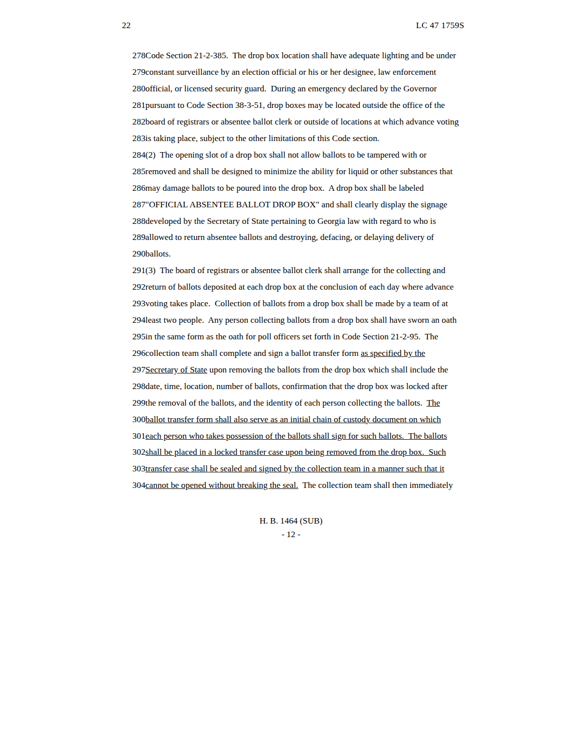22 LC 47 1759S
| 278 | Code Section 21-2-385. The drop box location shall have adequate lighting and be under |
| 279 | constant surveillance by an election official or his or her designee, law enforcement |
| 280 | official, or licensed security guard. During an emergency declared by the Governor |
| 281 | pursuant to Code Section 38-3-51, drop boxes may be located outside the office of the |
| 282 | board of registrars or absentee ballot clerk or outside of locations at which advance voting |
| 283 | is taking place, subject to the other limitations of this Code section. |
| 284 | (2) The opening slot of a drop box shall not allow ballots to be tampered with or |
| 285 | removed and shall be designed to minimize the ability for liquid or other substances that |
| 286 | may damage ballots to be poured into the drop box. A drop box shall be labeled |
| 287 | "OFFICIAL ABSENTEE BALLOT DROP BOX" and shall clearly display the signage |
| 288 | developed by the Secretary of State pertaining to Georgia law with regard to who is |
| 289 | allowed to return absentee ballots and destroying, defacing, or delaying delivery of |
| 290 | ballots. |
| 291 | (3) The board of registrars or absentee ballot clerk shall arrange for the collecting and |
| 292 | return of ballots deposited at each drop box at the conclusion of each day where advance |
| 293 | voting takes place. Collection of ballots from a drop box shall be made by a team of at |
| 294 | least two people. Any person collecting ballots from a drop box shall have sworn an oath |
| 295 | in the same form as the oath for poll officers set forth in Code Section 21-2-95. The |
| 296 | collection team shall complete and sign a ballot transfer form as specified by the |
| 297 | Secretary of State upon removing the ballots from the drop box which shall include the |
| 298 | date, time, location, number of ballots, confirmation that the drop box was locked after |
| 299 | the removal of the ballots, and the identity of each person collecting the ballots. The |
| 300 | ballot transfer form shall also serve as an initial chain of custody document on which |
| 301 | each person who takes possession of the ballots shall sign for such ballots. The ballots |
| 302 | shall be placed in a locked transfer case upon being removed from the drop box. Such |
| 303 | transfer case shall be sealed and signed by the collection team in a manner such that it |
| 304 | cannot be opened without breaking the seal. The collection team shall then immediately |
H. B. 1464 (SUB)
- 12 -